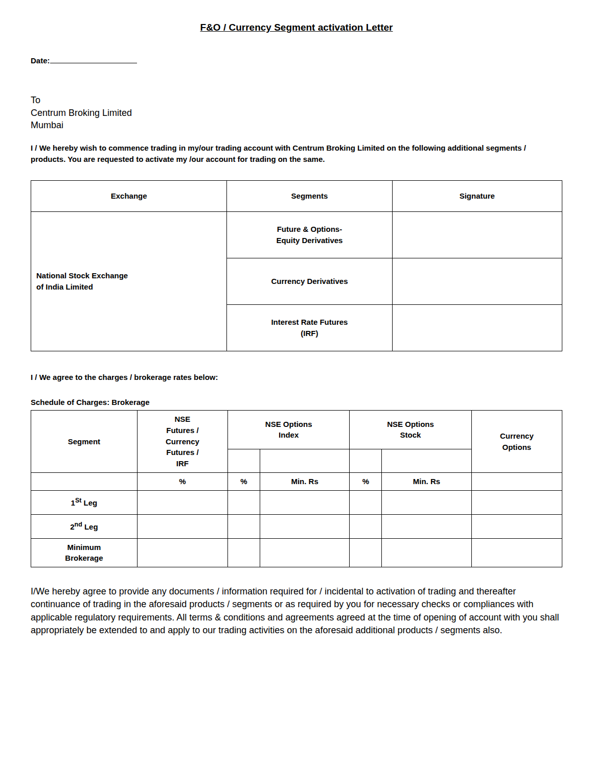F&O / Currency Segment activation Letter
Date:
To
Centrum Broking Limited
Mumbai
I / We hereby wish to commence trading in my/our trading account with Centrum Broking Limited on the following additional segments / products. You are requested to activate my /our account for trading on the same.
| Exchange | Segments | Signature |
| --- | --- | --- |
| National Stock Exchange of India Limited | Future & Options- Equity Derivatives | |
| Currency Derivatives | |
| Interest Rate Futures (IRF) | |
I / We agree to the charges / brokerage rates below:
Schedule of Charges: Brokerage
| Segment | NSE Futures / Currency Futures / IRF | NSE Options Index | NSE Options Stock | Currency Options |
| --- | --- | --- | --- | --- |
| | % | % | Min. Rs | % | Min. Rs | |
| 1 St Leg | | | | | | |
| 2 nd Leg | | | | | | |
| Minimum Brokerage | | | | | | |
I/We hereby agree to provide any documents / information required for / incidental to activation of trading and thereafter continuance of trading in the aforesaid products / segments or as required by you for necessary checks or compliances with applicable regulatory requirements. All terms & conditions and agreements agreed at the time of opening of account with you shall appropriately be extended to and apply to our trading activities on the aforesaid additional products / segments also.